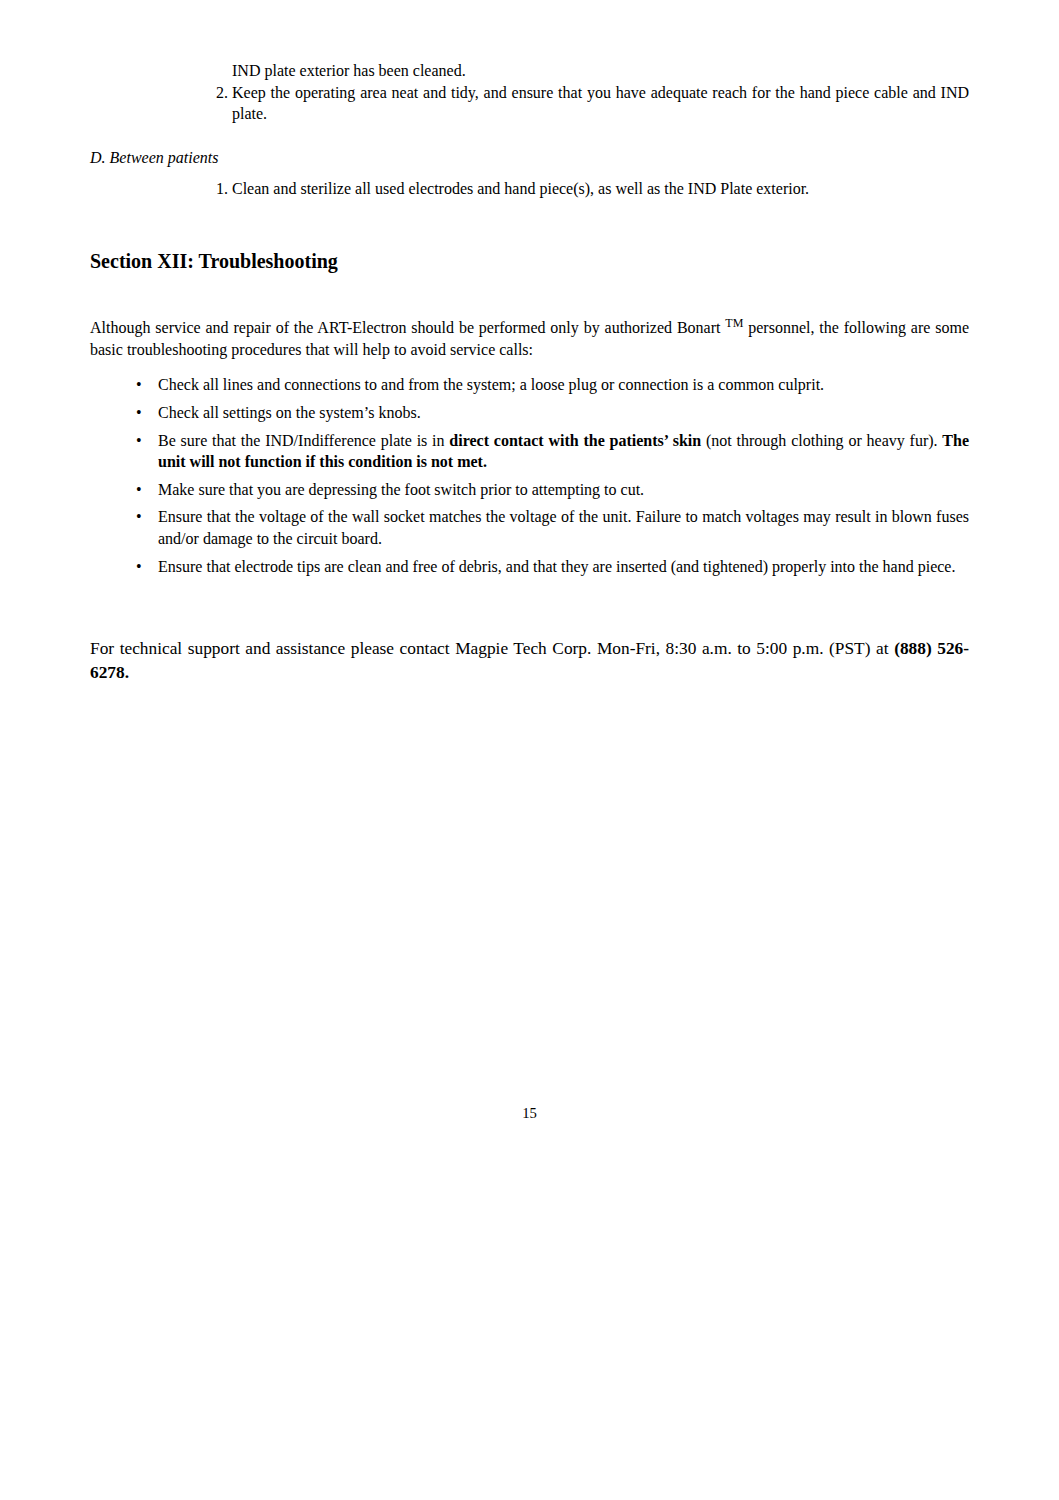IND plate exterior has been cleaned.
Keep the operating area neat and tidy, and ensure that you have adequate reach for the hand piece cable and IND plate.
D. Between patients
Clean and sterilize all used electrodes and hand piece(s), as well as the IND Plate exterior.
Section XII: Troubleshooting
Although service and repair of the ART-Electron should be performed only by authorized Bonart TM personnel, the following are some basic troubleshooting procedures that will help to avoid service calls:
Check all lines and connections to and from the system; a loose plug or connection is a common culprit.
Check all settings on the system’s knobs.
Be sure that the IND/Indifference plate is in direct contact with the patients’ skin (not through clothing or heavy fur). The unit will not function if this condition is not met.
Make sure that you are depressing the foot switch prior to attempting to cut.
Ensure that the voltage of the wall socket matches the voltage of the unit. Failure to match voltages may result in blown fuses and/or damage to the circuit board.
Ensure that electrode tips are clean and free of debris, and that they are inserted (and tightened) properly into the hand piece.
For technical support and assistance please contact Magpie Tech Corp. Mon-Fri, 8:30 a.m. to 5:00 p.m. (PST) at (888) 526-6278.
15